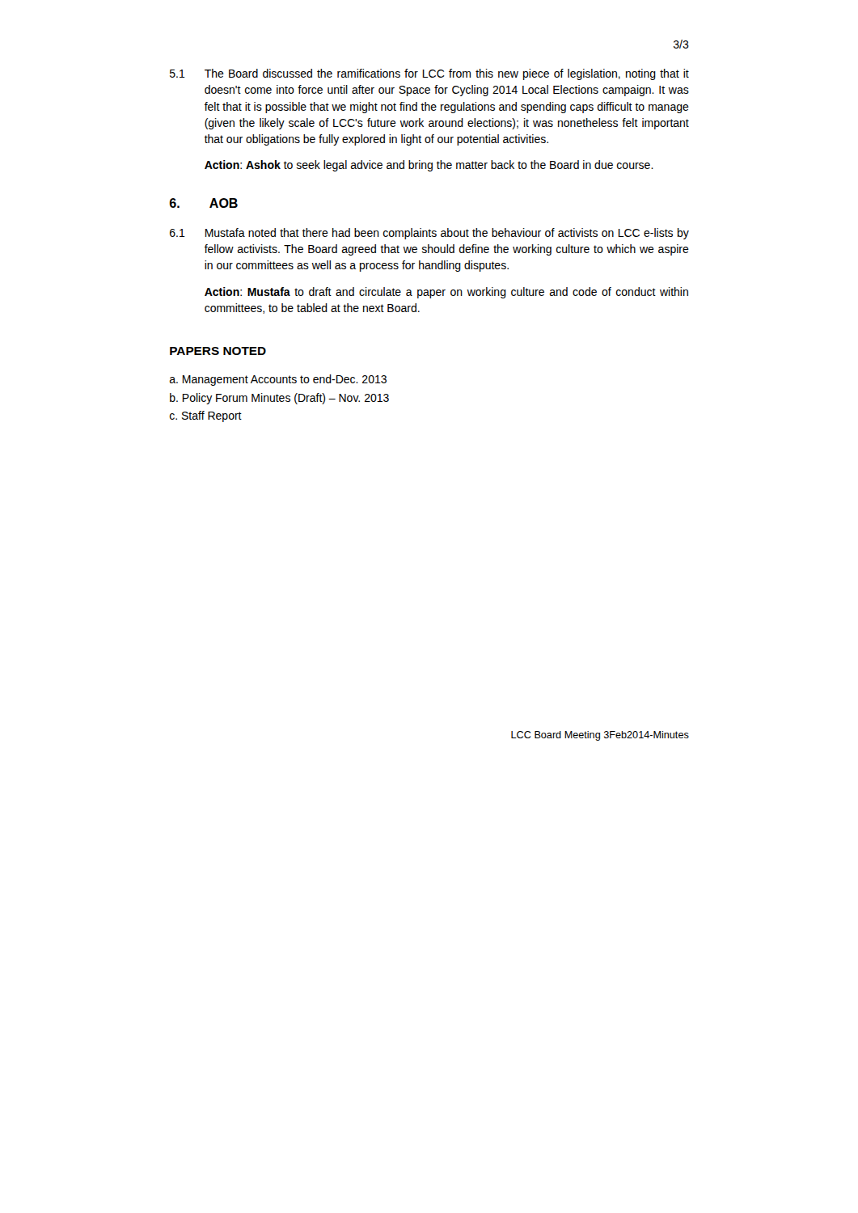3/3
5.1
The Board discussed the ramifications for LCC from this new piece of legislation, noting that it doesn't come into force until after our Space for Cycling 2014 Local Elections campaign. It was felt that it is possible that we might not find the regulations and spending caps difficult to manage (given the likely scale of LCC's future work around elections); it was nonetheless felt important that our obligations be fully explored in light of our potential activities.
Action: Ashok to seek legal advice and bring the matter back to the Board in due course.
6. AOB
6.1
Mustafa noted that there had been complaints about the behaviour of activists on LCC e-lists by fellow activists. The Board agreed that we should define the working culture to which we aspire in our committees as well as a process for handling disputes.
Action: Mustafa to draft and circulate a paper on working culture and code of conduct within committees, to be tabled at the next Board.
PAPERS NOTED
a. Management Accounts to end-Dec. 2013
b. Policy Forum Minutes (Draft) – Nov. 2013
c. Staff Report
LCC Board Meeting 3Feb2014-Minutes